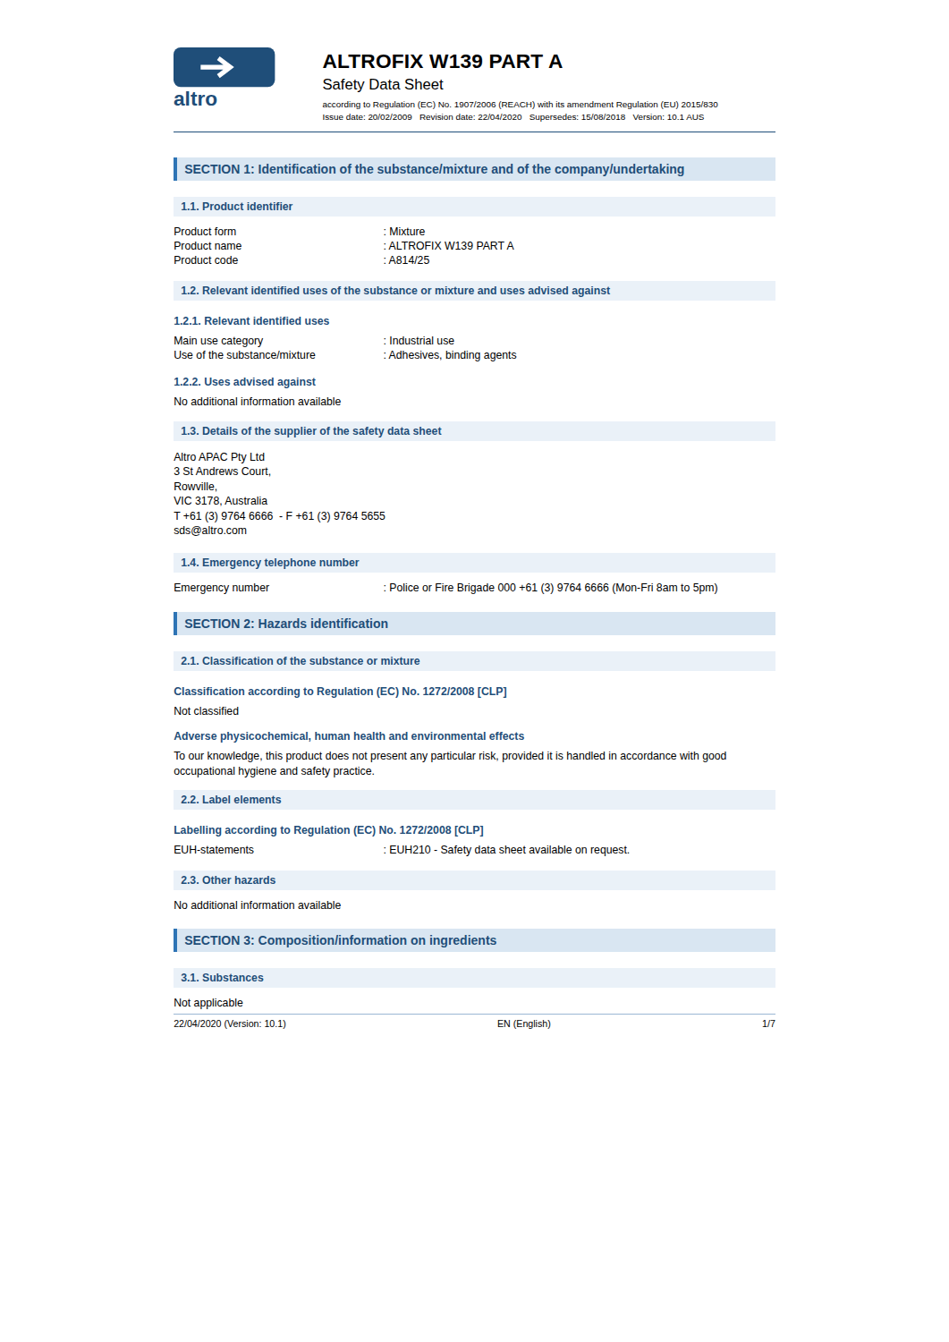altro
ALTROFIX W139 PART A
Safety Data Sheet
according to Regulation (EC) No. 1907/2006 (REACH) with its amendment Regulation (EU) 2015/830
Issue date: 20/02/2009 Revision date: 22/04/2020 Supersedes: 15/08/2018 Version: 10.1 AUS
SECTION 1: Identification of the substance/mixture and of the company/undertaking
1.1. Product identifier
Product form
Mixture
Product name
ALTROFIX W139 PART A
Product code
A814/25
1.2. Relevant identified uses of the substance or mixture and uses advised against
1.2.1. Relevant identified uses
Main use category
Industrial use
Use of the substance/mixture
Adhesives, binding agents
1.2.2. Uses advised against
No additional information available
1.3. Details of the supplier of the safety data sheet
Altro APAC Pty Ltd
3 St Andrews Court,
Rowville,
VIC 3178, Australia
T +61 (3) 9764 6666 - F +61 (3) 9764 5655
sds@altro.com
1.4. Emergency telephone number
Emergency number
Police or Fire Brigade 000 +61 (3) 9764 6666 (Mon-Fri 8am to 5pm)
SECTION 2: Hazards identification
2.1. Classification of the substance or mixture
Classification according to Regulation (EC) No. 1272/2008 [CLP]
Not classified
Adverse physicochemical, human health and environmental effects
To our knowledge, this product does not present any particular risk, provided it is handled in accordance with good occupational hygiene and safety practice.
2.2. Label elements
Labelling according to Regulation (EC) No. 1272/2008 [CLP]
EUH-statements
EUH210 - Safety data sheet available on request.
2.3. Other hazards
No additional information available
SECTION 3: Composition/information on ingredients
3.1. Substances
Not applicable
22/04/2020 (Version: 10.1)
EN (English)
1/7